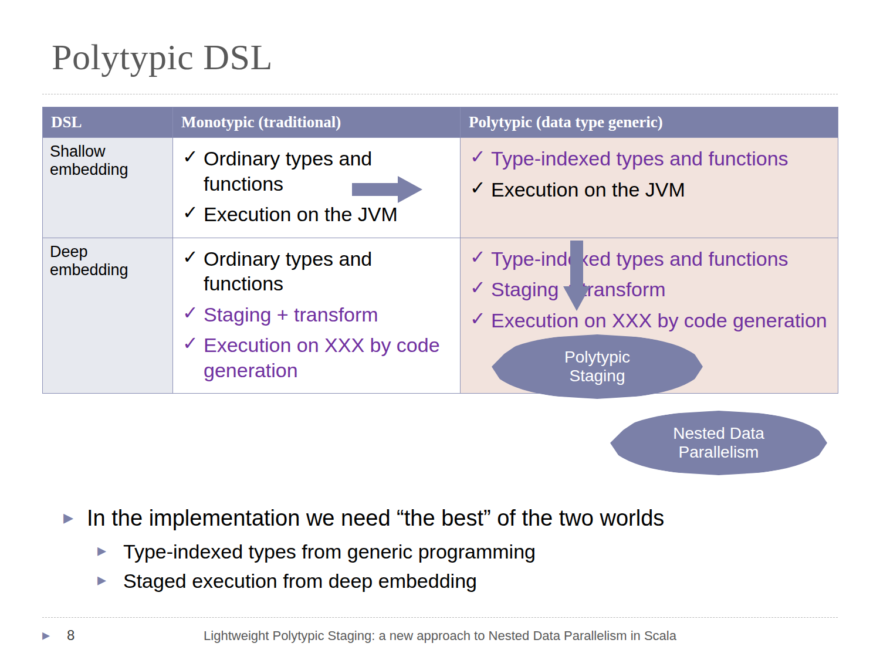Polytypic DSL
| DSL | Monotypic (traditional) | Polytypic (data type generic) |
| --- | --- | --- |
| Shallow embedding | Ordinary types and functions Execution on the JVM | Type-indexed types and functions Execution on the JVM |
| Deep embedding | Ordinary types and functions Staging + transform Execution on XXX by code generation | Type-indexed types and functions Staging + transform Execution on XXX by code generation |
Polytypic
Staging
Nested Data
Parallelism
In the implementation we need “the best” of the two worlds
Type-indexed types from generic programming
Staged execution from deep embedding
▸ 8 Lightweight Polytypic Staging: a new approach to Nested Data Parallelism in Scala